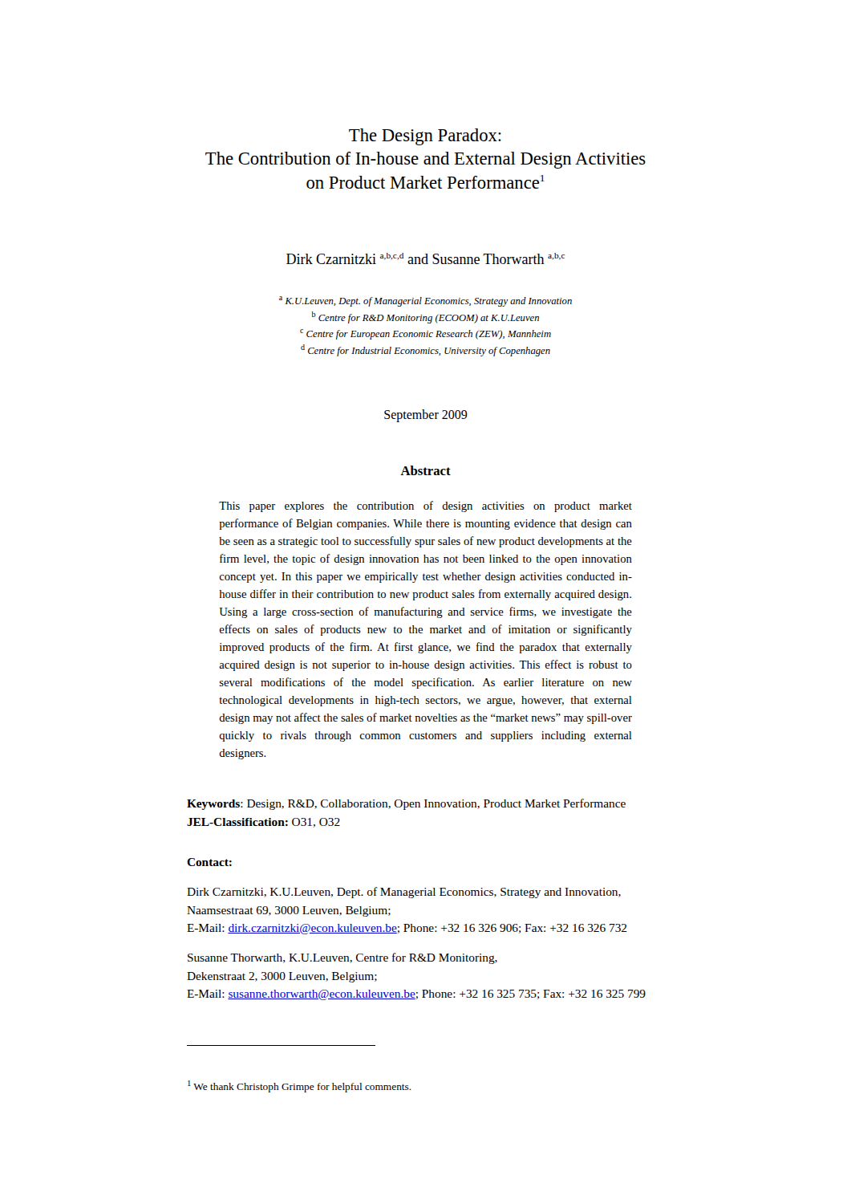The Design Paradox:
The Contribution of In-house and External Design Activities
on Product Market Performance1
Dirk Czarnitzki a,b,c,d and Susanne Thorwarth a,b,c
a K.U.Leuven, Dept. of Managerial Economics, Strategy and Innovation
b Centre for R&D Monitoring (ECOOM) at K.U.Leuven
c Centre for European Economic Research (ZEW), Mannheim
d Centre for Industrial Economics, University of Copenhagen
September 2009
Abstract
This paper explores the contribution of design activities on product market performance of Belgian companies. While there is mounting evidence that design can be seen as a strategic tool to successfully spur sales of new product developments at the firm level, the topic of design innovation has not been linked to the open innovation concept yet. In this paper we empirically test whether design activities conducted in-house differ in their contribution to new product sales from externally acquired design. Using a large cross-section of manufacturing and service firms, we investigate the effects on sales of products new to the market and of imitation or significantly improved products of the firm. At first glance, we find the paradox that externally acquired design is not superior to in-house design activities. This effect is robust to several modifications of the model specification. As earlier literature on new technological developments in high-tech sectors, we argue, however, that external design may not affect the sales of market novelties as the “market news” may spill-over quickly to rivals through common customers and suppliers including external designers.
Keywords: Design, R&D, Collaboration, Open Innovation, Product Market Performance
JEL-Classification: O31, O32
Contact:
Dirk Czarnitzki, K.U.Leuven, Dept. of Managerial Economics, Strategy and Innovation,
Naamsestraat 69, 3000 Leuven, Belgium;
E-Mail: dirk.czarnitzki@econ.kuleuven.be; Phone: +32 16 326 906; Fax: +32 16 326 732
Susanne Thorwarth, K.U.Leuven, Centre for R&D Monitoring,
Dekenstraat 2, 3000 Leuven, Belgium;
E-Mail: susanne.thorwarth@econ.kuleuven.be; Phone: +32 16 325 735; Fax: +32 16 325 799
1 We thank Christoph Grimpe for helpful comments.